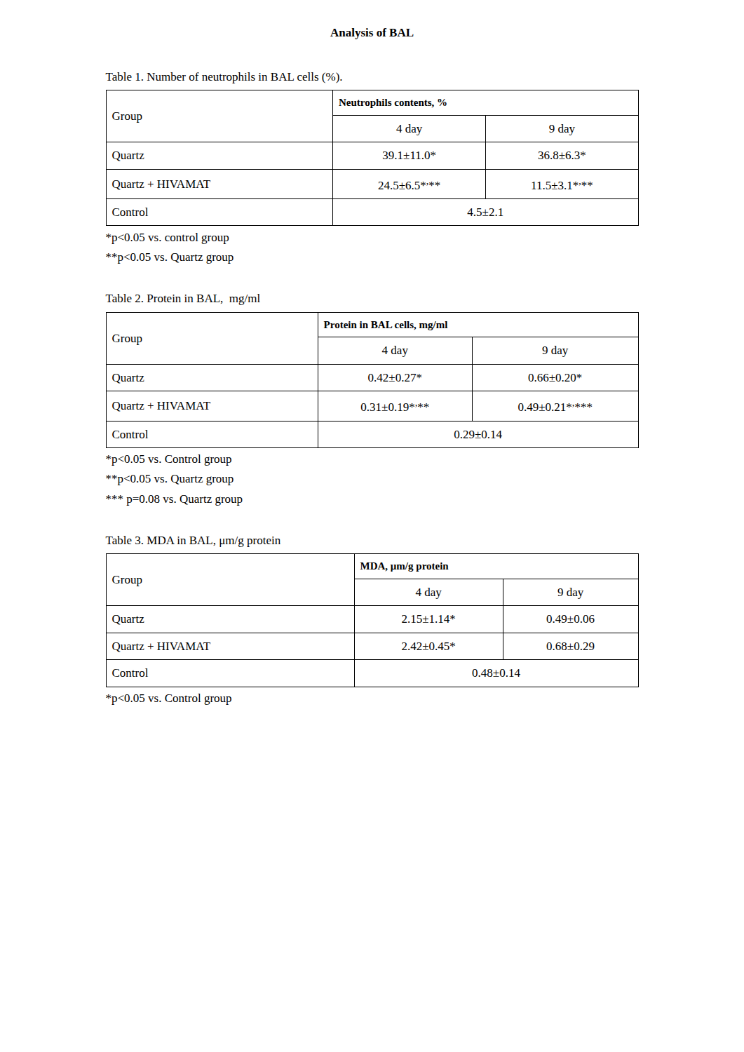Analysis of BAL
Table 1. Number of neutrophils in BAL cells (%).
| Group | Neutrophils contents, % |
| 4 day | 9 day |
| Quartz | 39.1±11.0* | 36.8±6.3* |
| Quartz + HIVAMAT | 24.5±6.5* , ** | 11.5±3.1* , ** |
| Control | 4.5±2.1 |
*p<0.05 vs. control group
**p<0.05 vs. Quartz group
Table 2. Protein in BAL, mg/ml
| Group | Protein in BAL cells, mg/ml |
| 4 day | 9 day |
| Quartz | 0.42±0.27* | 0.66±0.20* |
| Quartz + HIVAMAT | 0.31±0.19* , ** | 0.49±0.21* , *** |
| Control | 0.29±0.14 |
*p<0.05 vs. Control group
**p<0.05 vs. Quartz group
*** p=0.08 vs. Quartz group
Table 3. MDA in BAL, μm/g protein
| Group | MDA, μm/g protein |
| 4 day | 9 day |
| Quartz | 2.15±1.14* | 0.49±0.06 |
| Quartz + HIVAMAT | 2.42±0.45* | 0.68±0.29 |
| Control | 0.48±0.14 |
*p<0.05 vs. Control group